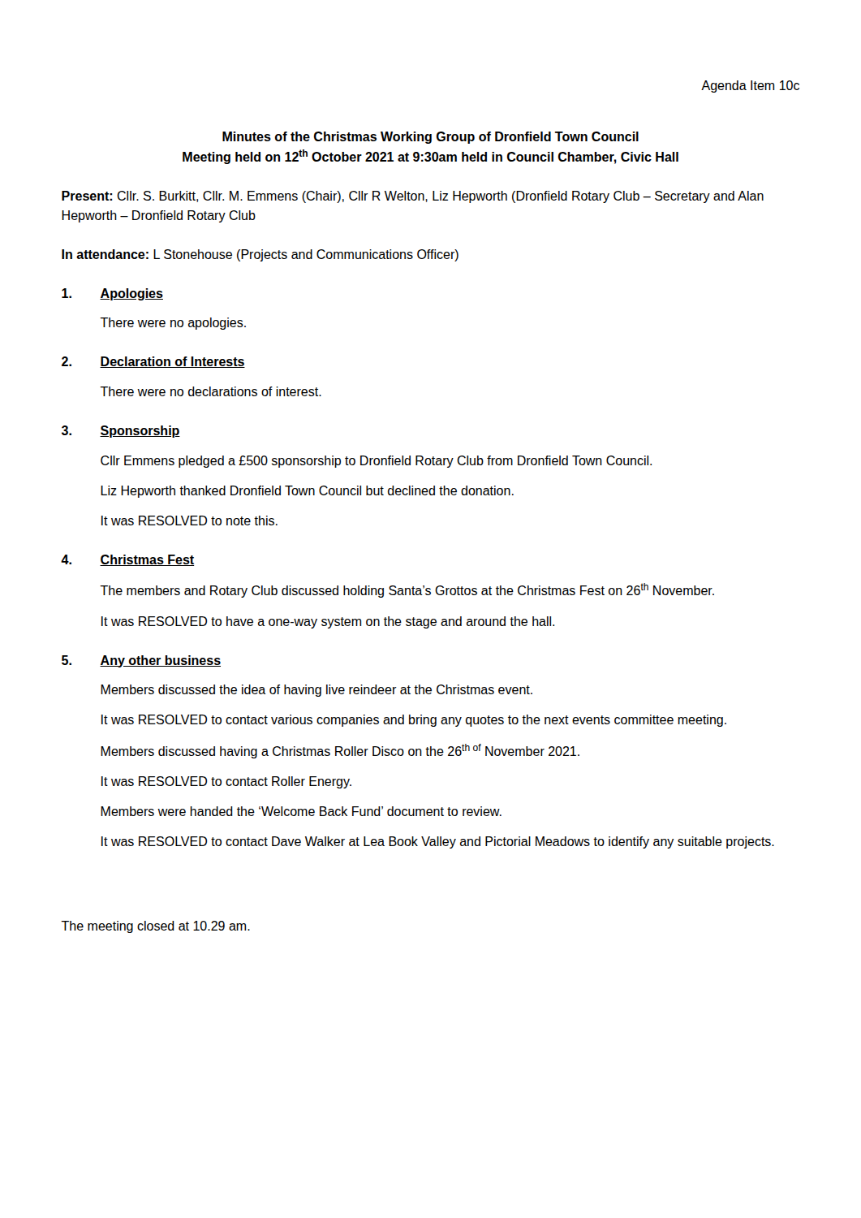Agenda Item 10c
Minutes of the Christmas Working Group of Dronfield Town Council
Meeting held on 12th October 2021 at 9:30am held in Council Chamber, Civic Hall
Present: Cllr. S. Burkitt, Cllr. M. Emmens (Chair), Cllr R Welton, Liz Hepworth (Dronfield Rotary Club – Secretary and Alan Hepworth – Dronfield Rotary Club
In attendance: L Stonehouse (Projects and Communications Officer)
Apologies
There were no apologies.
Declaration of Interests
There were no declarations of interest.
Sponsorship
Cllr Emmens pledged a £500 sponsorship to Dronfield Rotary Club from Dronfield Town Council.
Liz Hepworth thanked Dronfield Town Council but declined the donation.
It was RESOLVED to note this.
Christmas Fest
The members and Rotary Club discussed holding Santa’s Grottos at the Christmas Fest on 26th November.
It was RESOLVED to have a one-way system on the stage and around the hall.
Any other business
Members discussed the idea of having live reindeer at the Christmas event.
It was RESOLVED to contact various companies and bring any quotes to the next events committee meeting.
Members discussed having a Christmas Roller Disco on the 26th of November 2021.
It was RESOLVED to contact Roller Energy.
Members were handed the ‘Welcome Back Fund’ document to review.
It was RESOLVED to contact Dave Walker at Lea Book Valley and Pictorial Meadows to identify any suitable projects.
The meeting closed at 10.29 am.